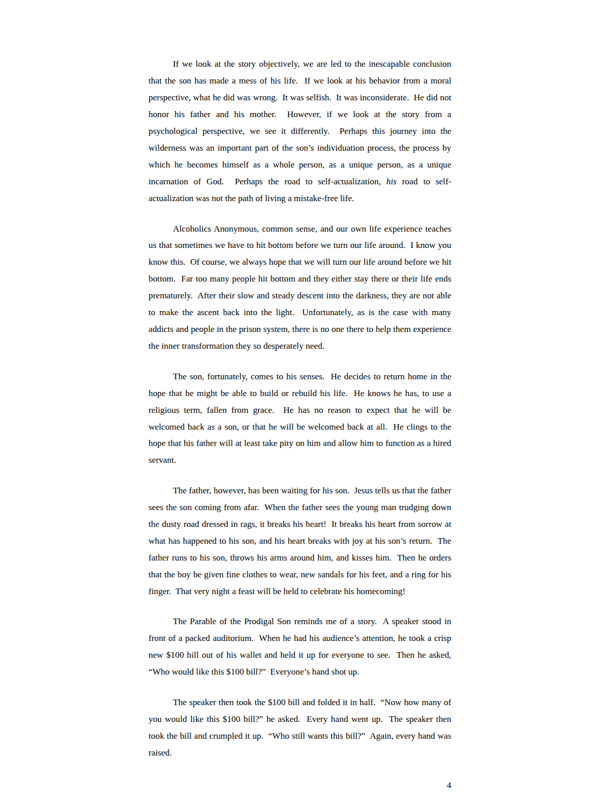If we look at the story objectively, we are led to the inescapable conclusion that the son has made a mess of his life. If we look at his behavior from a moral perspective, what he did was wrong. It was selfish. It was inconsiderate. He did not honor his father and his mother. However, if we look at the story from a psychological perspective, we see it differently. Perhaps this journey into the wilderness was an important part of the son’s individuation process, the process by which he becomes himself as a whole person, as a unique person, as a unique incarnation of God. Perhaps the road to self-actualization, his road to self-actualization was not the path of living a mistake-free life.
Alcoholics Anonymous, common sense, and our own life experience teaches us that sometimes we have to hit bottom before we turn our life around. I know you know this. Of course, we always hope that we will turn our life around before we hit bottom. Far too many people hit bottom and they either stay there or their life ends prematurely. After their slow and steady descent into the darkness, they are not able to make the ascent back into the light. Unfortunately, as is the case with many addicts and people in the prison system, there is no one there to help them experience the inner transformation they so desperately need.
The son, fortunately, comes to his senses. He decides to return home in the hope that he might be able to build or rebuild his life. He knows he has, to use a religious term, fallen from grace. He has no reason to expect that he will be welcomed back as a son, or that he will be welcomed back at all. He clings to the hope that his father will at least take pity on him and allow him to function as a hired servant.
The father, however, has been waiting for his son. Jesus tells us that the father sees the son coming from afar. When the father sees the young man trudging down the dusty road dressed in rags, it breaks his heart! It breaks his heart from sorrow at what has happened to his son, and his heart breaks with joy at his son’s return. The father runs to his son, throws his arms around him, and kisses him. Then he orders that the boy be given fine clothes to wear, new sandals for his feet, and a ring for his finger. That very night a feast will be held to celebrate his homecoming!
The Parable of the Prodigal Son reminds me of a story. A speaker stood in front of a packed auditorium. When he had his audience’s attention, he took a crisp new $100 bill out of his wallet and held it up for everyone to see. Then he asked, “Who would like this $100 bill?” Everyone’s hand shot up.
The speaker then took the $100 bill and folded it in half. “Now how many of you would like this $100 bill?” he asked. Every hand went up. The speaker then took the bill and crumpled it up. “Who still wants this bill?” Again, every hand was raised.
4